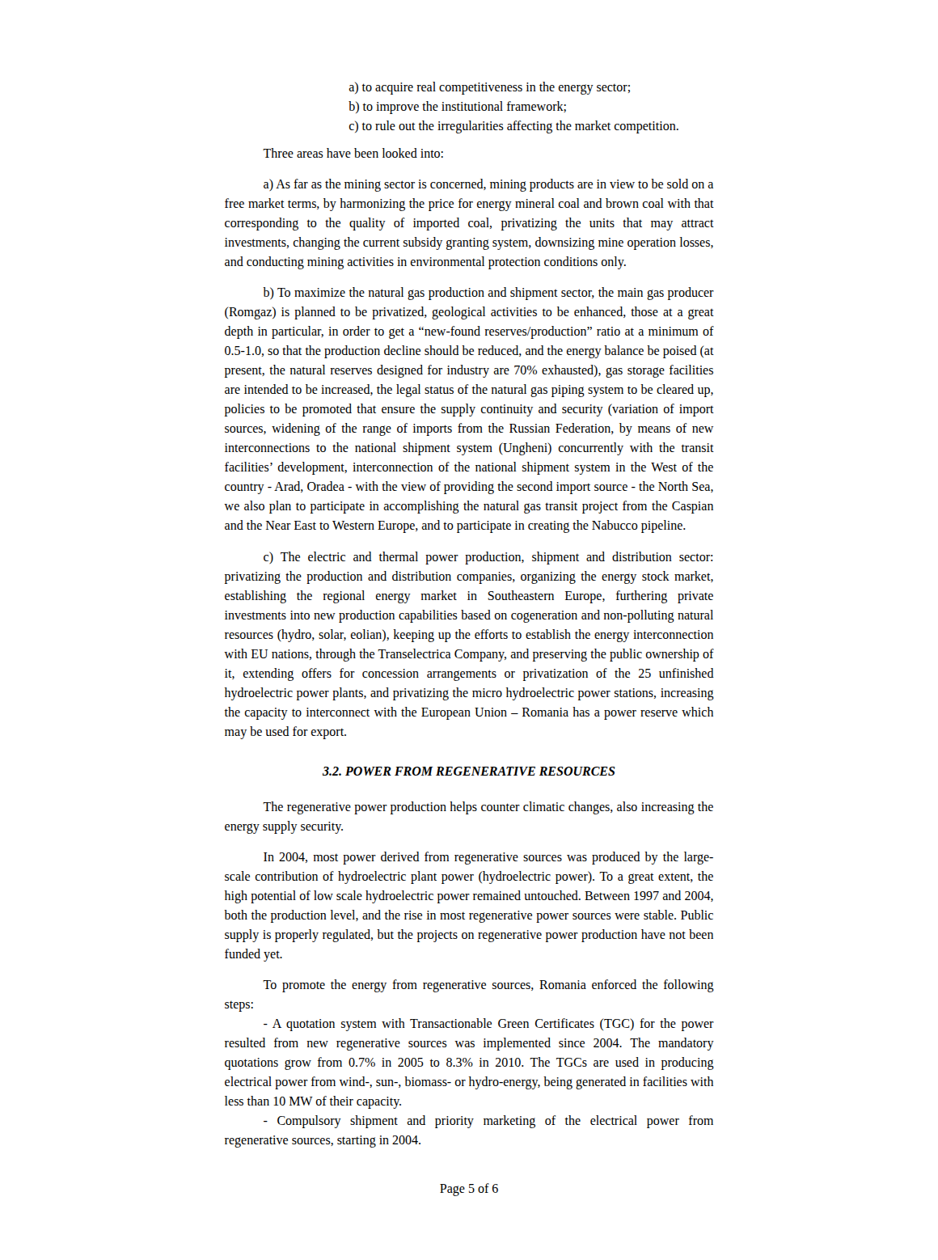a) to acquire real competitiveness in the energy sector;
b) to improve the institutional framework;
c) to rule out the irregularities affecting the market competition.
Three areas have been looked into:
a) As far as the mining sector is concerned, mining products are in view to be sold on a free market terms, by harmonizing the price for energy mineral coal and brown coal with that corresponding to the quality of imported coal, privatizing the units that may attract investments, changing the current subsidy granting system, downsizing mine operation losses, and conducting mining activities in environmental protection conditions only.
b) To maximize the natural gas production and shipment sector, the main gas producer (Romgaz) is planned to be privatized, geological activities to be enhanced, those at a great depth in particular, in order to get a “new-found reserves/production” ratio at a minimum of 0.5-1.0, so that the production decline should be reduced, and the energy balance be poised (at present, the natural reserves designed for industry are 70% exhausted), gas storage facilities are intended to be increased, the legal status of the natural gas piping system to be cleared up, policies to be promoted that ensure the supply continuity and security (variation of import sources, widening of the range of imports from the Russian Federation, by means of new interconnections to the national shipment system (Ungheni) concurrently with the transit facilities’ development, interconnection of the national shipment system in the West of the country - Arad, Oradea - with the view of providing the second import source - the North Sea, we also plan to participate in accomplishing the natural gas transit project from the Caspian and the Near East to Western Europe, and to participate in creating the Nabucco pipeline.
c) The electric and thermal power production, shipment and distribution sector: privatizing the production and distribution companies, organizing the energy stock market, establishing the regional energy market in Southeastern Europe, furthering private investments into new production capabilities based on cogeneration and non-polluting natural resources (hydro, solar, eolian), keeping up the efforts to establish the energy interconnection with EU nations, through the Transelectrica Company, and preserving the public ownership of it, extending offers for concession arrangements or privatization of the 25 unfinished hydroelectric power plants, and privatizing the micro hydroelectric power stations, increasing the capacity to interconnect with the European Union – Romania has a power reserve which may be used for export.
3.2. POWER FROM REGENERATIVE RESOURCES
The regenerative power production helps counter climatic changes, also increasing the energy supply security.
In 2004, most power derived from regenerative sources was produced by the large-scale contribution of hydroelectric plant power (hydroelectric power). To a great extent, the high potential of low scale hydroelectric power remained untouched. Between 1997 and 2004, both the production level, and the rise in most regenerative power sources were stable. Public supply is properly regulated, but the projects on regenerative power production have not been funded yet.
To promote the energy from regenerative sources, Romania enforced the following steps:
- A quotation system with Transactionable Green Certificates (TGC) for the power resulted from new regenerative sources was implemented since 2004. The mandatory quotations grow from 0.7% in 2005 to 8.3% in 2010. The TGCs are used in producing electrical power from wind-, sun-, biomass- or hydro-energy, being generated in facilities with less than 10 MW of their capacity.
- Compulsory shipment and priority marketing of the electrical power from regenerative sources, starting in 2004.
Page 5 of 6